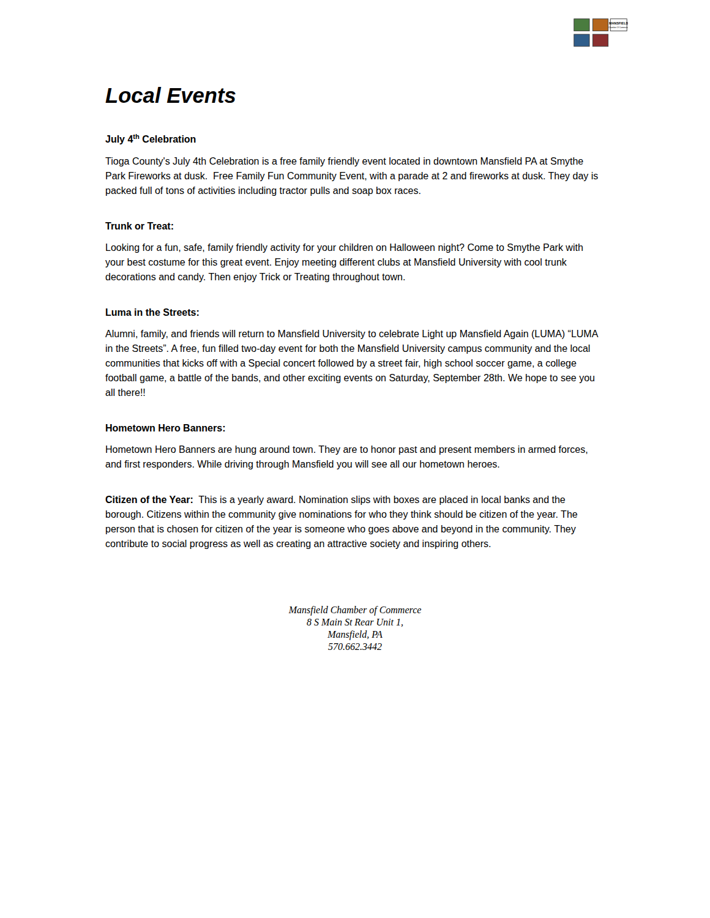MANSFIELD Chamber Of Commerce
Local Events
July 4th Celebration
Tioga County's July 4th Celebration is a free family friendly event located in downtown Mansfield PA at Smythe Park Fireworks at dusk. Free Family Fun Community Event, with a parade at 2 and fireworks at dusk. They day is packed full of tons of activities including tractor pulls and soap box races.
Trunk or Treat:
Looking for a fun, safe, family friendly activity for your children on Halloween night? Come to Smythe Park with your best costume for this great event. Enjoy meeting different clubs at Mansfield University with cool trunk decorations and candy. Then enjoy Trick or Treating throughout town.
Luma in the Streets:
Alumni, family, and friends will return to Mansfield University to celebrate Light up Mansfield Again (LUMA) “LUMA in the Streets”. A free, fun filled two-day event for both the Mansfield University campus community and the local communities that kicks off with a Special concert followed by a street fair, high school soccer game, a college football game, a battle of the bands, and other exciting events on Saturday, September 28th. We hope to see you all there!!
Hometown Hero Banners:
Hometown Hero Banners are hung around town. They are to honor past and present members in armed forces, and first responders. While driving through Mansfield you will see all our hometown heroes.
Citizen of the Year: This is a yearly award. Nomination slips with boxes are placed in local banks and the borough. Citizens within the community give nominations for who they think should be citizen of the year. The person that is chosen for citizen of the year is someone who goes above and beyond in the community. They contribute to social progress as well as creating an attractive society and inspiring others.
Mansfield Chamber of Commerce
8 S Main St Rear Unit 1,
Mansfield, PA
570.662.3442